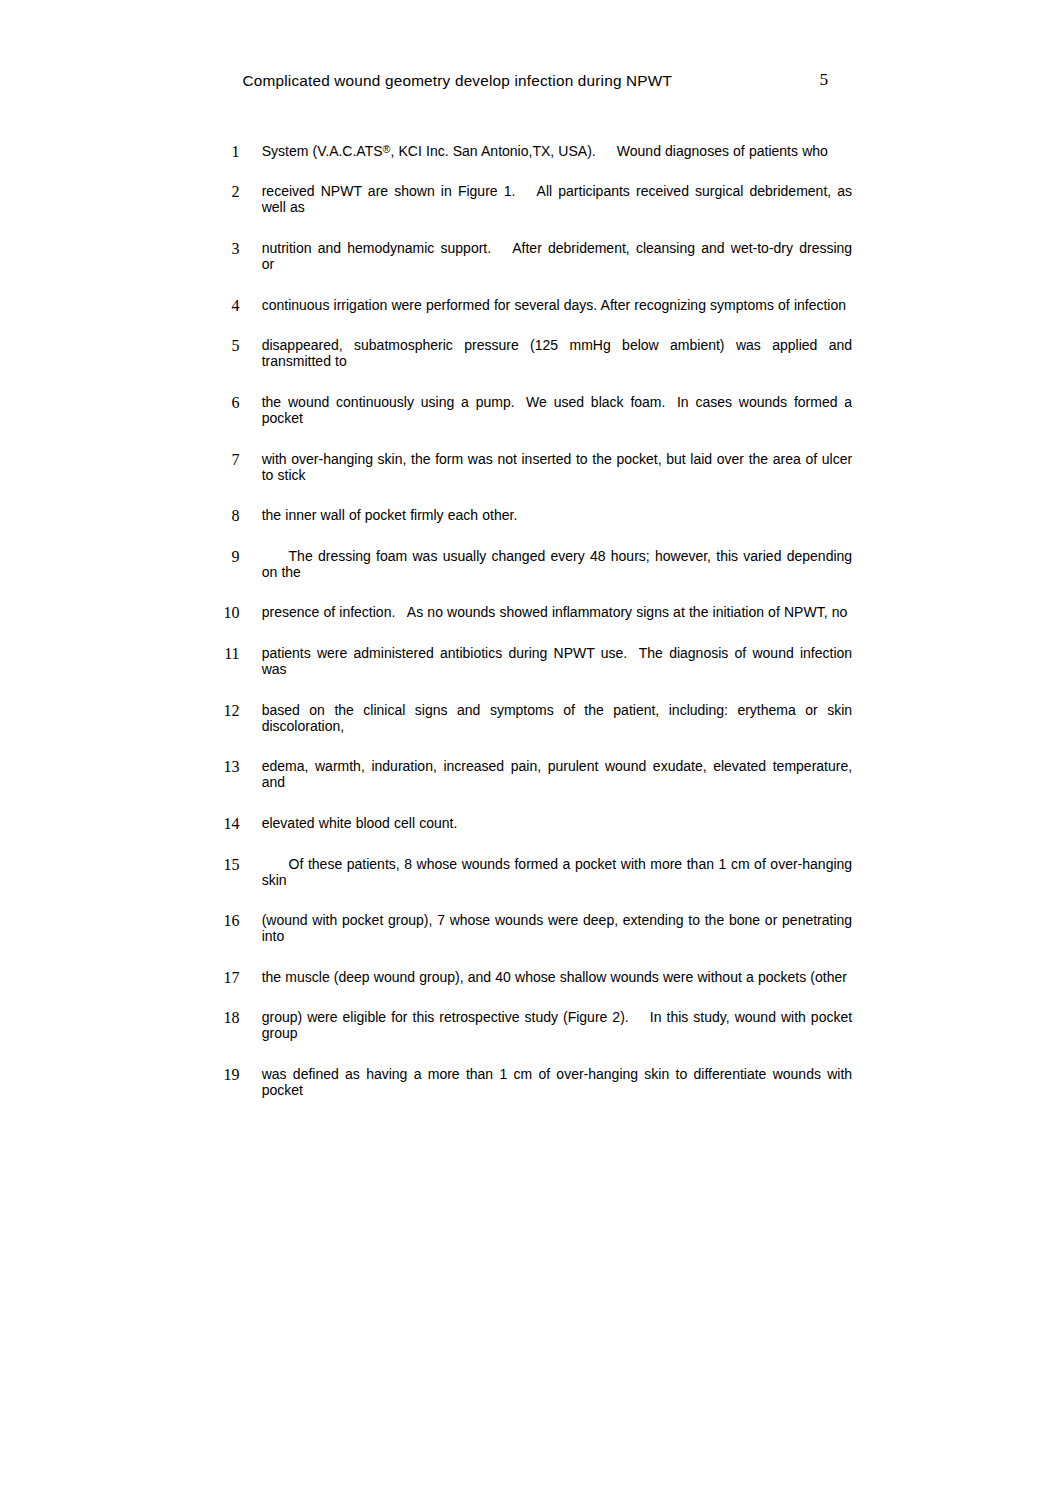Complicated wound geometry develop infection during NPWT
5
System (V.A.C.ATS®, KCI Inc. San Antonio,TX, USA). Wound diagnoses of patients who
received NPWT are shown in Figure 1. All participants received surgical debridement, as well as
nutrition and hemodynamic support. After debridement, cleansing and wet-to-dry dressing or
continuous irrigation were performed for several days. After recognizing symptoms of infection
disappeared, subatmospheric pressure (125 mmHg below ambient) was applied and transmitted to
the wound continuously using a pump. We used black foam. In cases wounds formed a pocket
with over-hanging skin, the form was not inserted to the pocket, but laid over the area of ulcer to stick
the inner wall of pocket firmly each other.
The dressing foam was usually changed every 48 hours; however, this varied depending on the
presence of infection. As no wounds showed inflammatory signs at the initiation of NPWT, no
patients were administered antibiotics during NPWT use. The diagnosis of wound infection was
based on the clinical signs and symptoms of the patient, including: erythema or skin discoloration,
edema, warmth, induration, increased pain, purulent wound exudate, elevated temperature, and
elevated white blood cell count.
Of these patients, 8 whose wounds formed a pocket with more than 1 cm of over-hanging skin
(wound with pocket group), 7 whose wounds were deep, extending to the bone or penetrating into
the muscle (deep wound group), and 40 whose shallow wounds were without a pockets (other
group) were eligible for this retrospective study (Figure 2). In this study, wound with pocket group
was defined as having a more than 1 cm of over-hanging skin to differentiate wounds with pocket